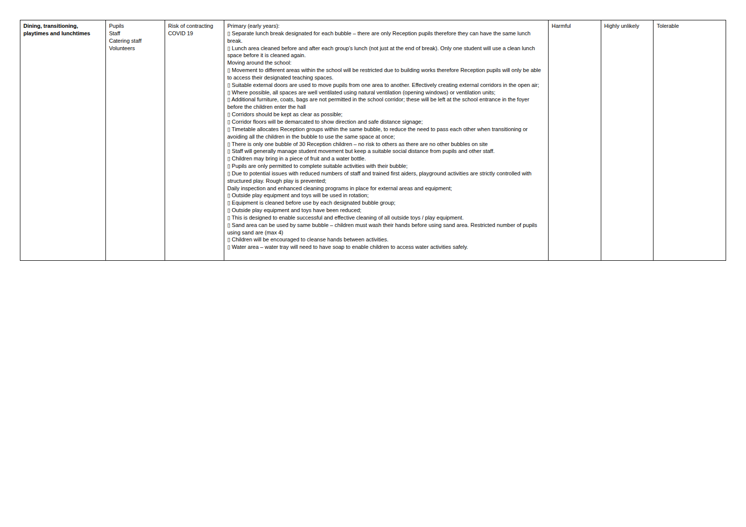| Dining, transitioning, playtimes and lunchtimes | Pupils Staff Catering staff Volunteers | Risk of contracting COVID 19 | Primary (early years): ▯ Separate lunch break designated for each bubble – there are only Reception pupils therefore they can have the same lunch break. ▯ Lunch area cleaned before and after each group’s lunch (not just at the end of break). Only one student will use a clean lunch space before it is cleaned again. Moving around the school: ▯ Movement to different areas within the school will be restricted due to building works therefore Reception pupils will only be able to access their designated teaching spaces. ▯ Suitable external doors are used to move pupils from one area to another. Effectively creating external corridors in the open air; ▯ Where possible, all spaces are well ventilated using natural ventilation (opening windows) or ventilation units; ▯ Additional furniture, coats, bags are not permitted in the school corridor; these will be left at the school entrance in the foyer before the children enter the hall ▯ Corridors should be kept as clear as possible; ▯ Corridor floors will be demarcated to show direction and safe distance signage; ▯ Timetable allocates Reception groups within the same bubble, to reduce the need to pass each other when transitioning or avoiding all the children in the bubble to use the same space at once; ▯ There is only one bubble of 30 Reception children – no risk to others as there are no other bubbles on site ▯ Staff will generally manage student movement but keep a suitable social distance from pupils and other staff. ▯ Children may bring in a piece of fruit and a water bottle. ▯ Pupils are only permitted to complete suitable activities with their bubble; ▯ Due to potential issues with reduced numbers of staff and trained first aiders, playground activities are strictly controlled with structured play. Rough play is prevented; Daily inspection and enhanced cleaning programs in place for external areas and equipment; ▯ Outside play equipment and toys will be used in rotation; ▯ Equipment is cleaned before use by each designated bubble group; ▯ Outside play equipment and toys have been reduced; ▯ This is designed to enable successful and effective cleaning of all outside toys / play equipment. ▯ Sand area can be used by same bubble – children must wash their hands before using sand area. Restricted number of pupils using sand are (max 4) ▯ Children will be encouraged to cleanse hands between activities. ▯ Water area – water tray will need to have soap to enable children to access water activities safely. | Harmful | Highly unlikely | Tolerable |